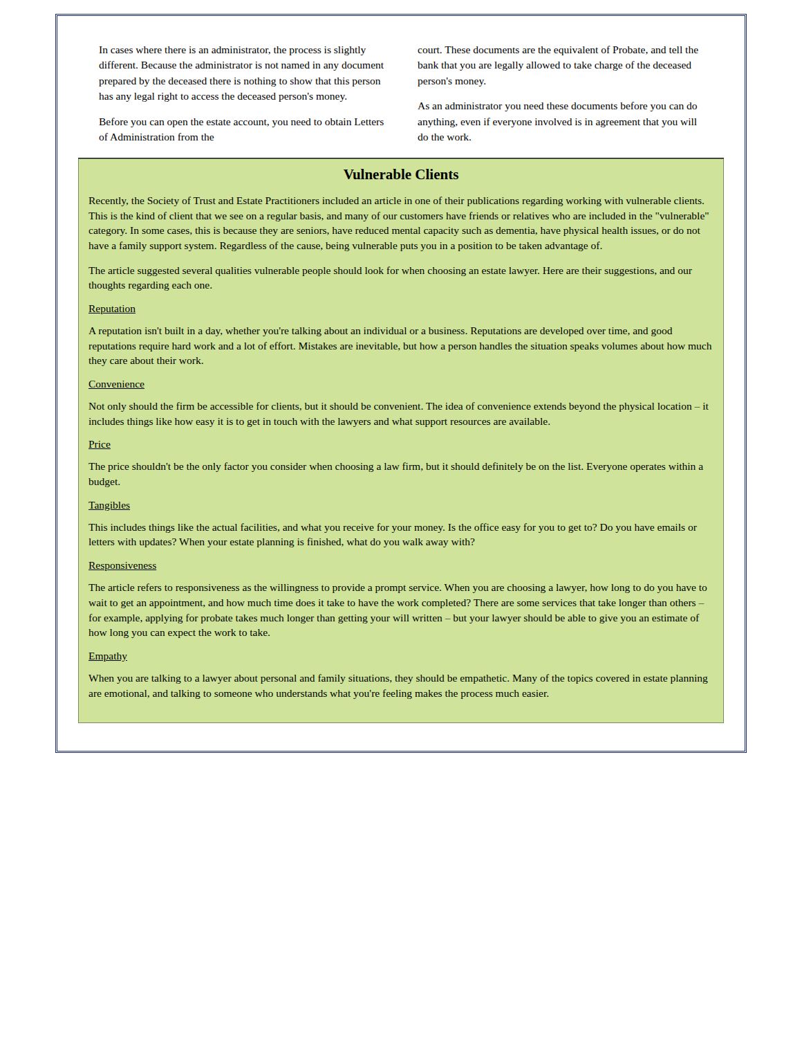In cases where there is an administrator, the process is slightly different. Because the administrator is not named in any document prepared by the deceased there is nothing to show that this person has any legal right to access the deceased person's money.
Before you can open the estate account, you need to obtain Letters of Administration from the
court. These documents are the equivalent of Probate, and tell the bank that you are legally allowed to take charge of the deceased person's money.
As an administrator you need these documents before you can do anything, even if everyone involved is in agreement that you will do the work.
Vulnerable Clients
Recently, the Society of Trust and Estate Practitioners included an article in one of their publications regarding working with vulnerable clients. This is the kind of client that we see on a regular basis, and many of our customers have friends or relatives who are included in the "vulnerable" category. In some cases, this is because they are seniors, have reduced mental capacity such as dementia, have physical health issues, or do not have a family support system. Regardless of the cause, being vulnerable puts you in a position to be taken advantage of.
The article suggested several qualities vulnerable people should look for when choosing an estate lawyer. Here are their suggestions, and our thoughts regarding each one.
Reputation
A reputation isn't built in a day, whether you're talking about an individual or a business. Reputations are developed over time, and good reputations require hard work and a lot of effort. Mistakes are inevitable, but how a person handles the situation speaks volumes about how much they care about their work.
Convenience
Not only should the firm be accessible for clients, but it should be convenient. The idea of convenience extends beyond the physical location – it includes things like how easy it is to get in touch with the lawyers and what support resources are available.
Price
The price shouldn't be the only factor you consider when choosing a law firm, but it should definitely be on the list. Everyone operates within a budget.
Tangibles
This includes things like the actual facilities, and what you receive for your money. Is the office easy for you to get to? Do you have emails or letters with updates? When your estate planning is finished, what do you walk away with?
Responsiveness
The article refers to responsiveness as the willingness to provide a prompt service. When you are choosing a lawyer, how long to do you have to wait to get an appointment, and how much time does it take to have the work completed? There are some services that take longer than others – for example, applying for probate takes much longer than getting your will written – but your lawyer should be able to give you an estimate of how long you can expect the work to take.
Empathy
When you are talking to a lawyer about personal and family situations, they should be empathetic. Many of the topics covered in estate planning are emotional, and talking to someone who understands what you're feeling makes the process much easier.